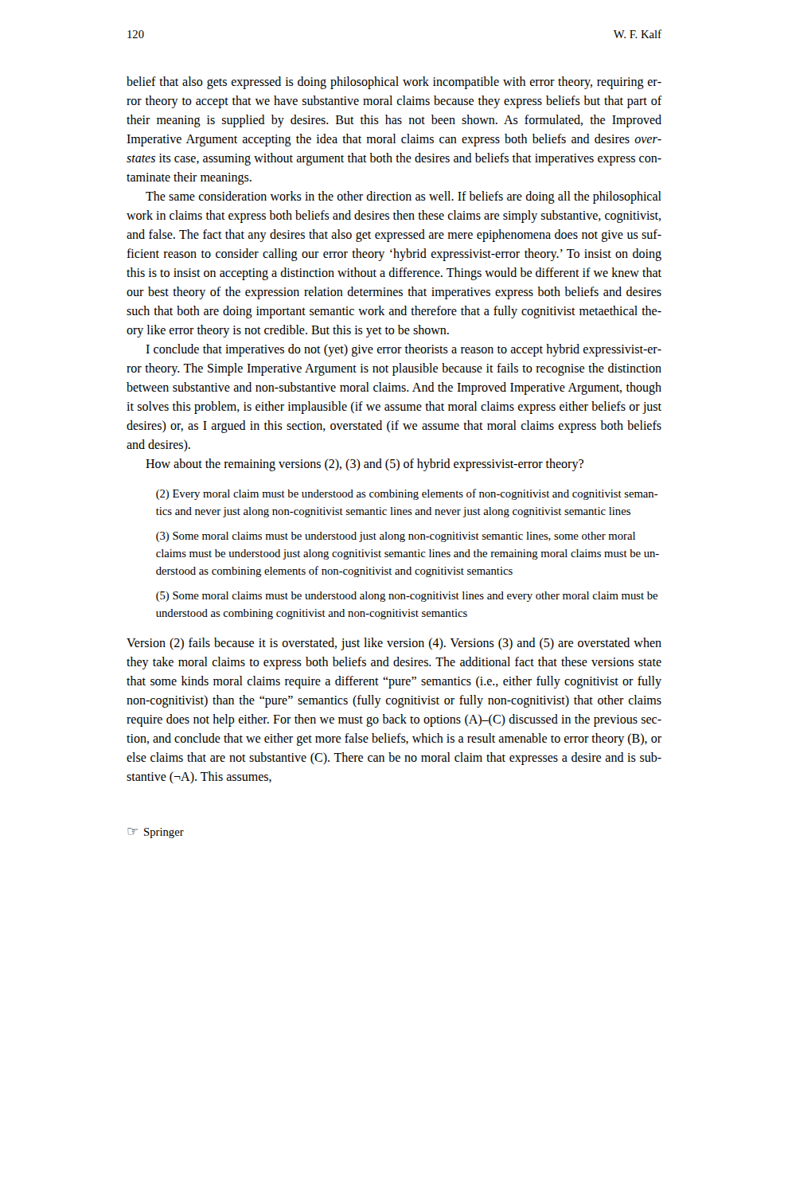120 W. F. Kalf
belief that also gets expressed is doing philosophical work incompatible with error theory, requiring error theory to accept that we have substantive moral claims because they express beliefs but that part of their meaning is supplied by desires. But this has not been shown. As formulated, the Improved Imperative Argument accepting the idea that moral claims can express both beliefs and desires overstates its case, assuming without argument that both the desires and beliefs that imperatives express contaminate their meanings.
The same consideration works in the other direction as well. If beliefs are doing all the philosophical work in claims that express both beliefs and desires then these claims are simply substantive, cognitivist, and false. The fact that any desires that also get expressed are mere epiphenomena does not give us sufficient reason to consider calling our error theory ‘hybrid expressivist-error theory.’ To insist on doing this is to insist on accepting a distinction without a difference. Things would be different if we knew that our best theory of the expression relation determines that imperatives express both beliefs and desires such that both are doing important semantic work and therefore that a fully cognitivist metaethical theory like error theory is not credible. But this is yet to be shown.
I conclude that imperatives do not (yet) give error theorists a reason to accept hybrid expressivist-error theory. The Simple Imperative Argument is not plausible because it fails to recognise the distinction between substantive and non-substantive moral claims. And the Improved Imperative Argument, though it solves this problem, is either implausible (if we assume that moral claims express either beliefs or just desires) or, as I argued in this section, overstated (if we assume that moral claims express both beliefs and desires).
How about the remaining versions (2), (3) and (5) of hybrid expressivist-error theory?
(2) Every moral claim must be understood as combining elements of non-cognitivist and cognitivist semantics and never just along non-cognitivist semantic lines and never just along cognitivist semantic lines
(3) Some moral claims must be understood just along non-cognitivist semantic lines, some other moral claims must be understood just along cognitivist semantic lines and the remaining moral claims must be understood as combining elements of non-cognitivist and cognitivist semantics
(5) Some moral claims must be understood along non-cognitivist lines and every other moral claim must be understood as combining cognitivist and non-cognitivist semantics
Version (2) fails because it is overstated, just like version (4). Versions (3) and (5) are overstated when they take moral claims to express both beliefs and desires. The additional fact that these versions state that some kinds moral claims require a different “pure” semantics (i.e., either fully cognitivist or fully non-cognitivist) than the “pure” semantics (fully cognitivist or fully non-cognitivist) that other claims require does not help either. For then we must go back to options (A)–(C) discussed in the previous section, and conclude that we either get more false beliefs, which is a result amenable to error theory (B), or else claims that are not substantive (C). There can be no moral claim that expresses a desire and is substantive (¬A). This assumes,
☞Springer